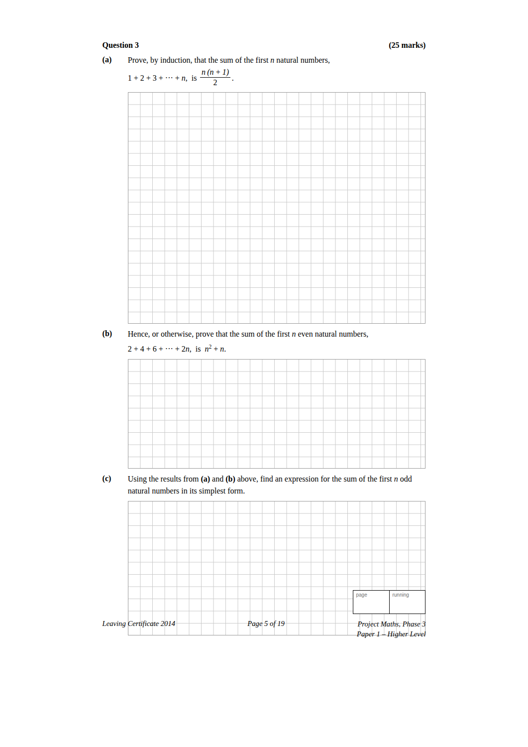Question 3 (25 marks)
(a)
Prove, by induction, that the sum of the first n natural numbers,
1 + 2 + 3 + ··· + n, is n (n + 1) 2 .
(b)
Hence, or otherwise, prove that the sum of the first n even natural numbers,
2 + 4 + 6 + ··· + 2n, is n2 + n.
(c)
Using the results from (a) and (b) above, find an expression for the sum of the first n odd natural numbers in its simplest form.
page
running
Leaving Certificate 2014
Page 5 of 19
Project Maths, Phase 3
Paper 1 – Higher Level